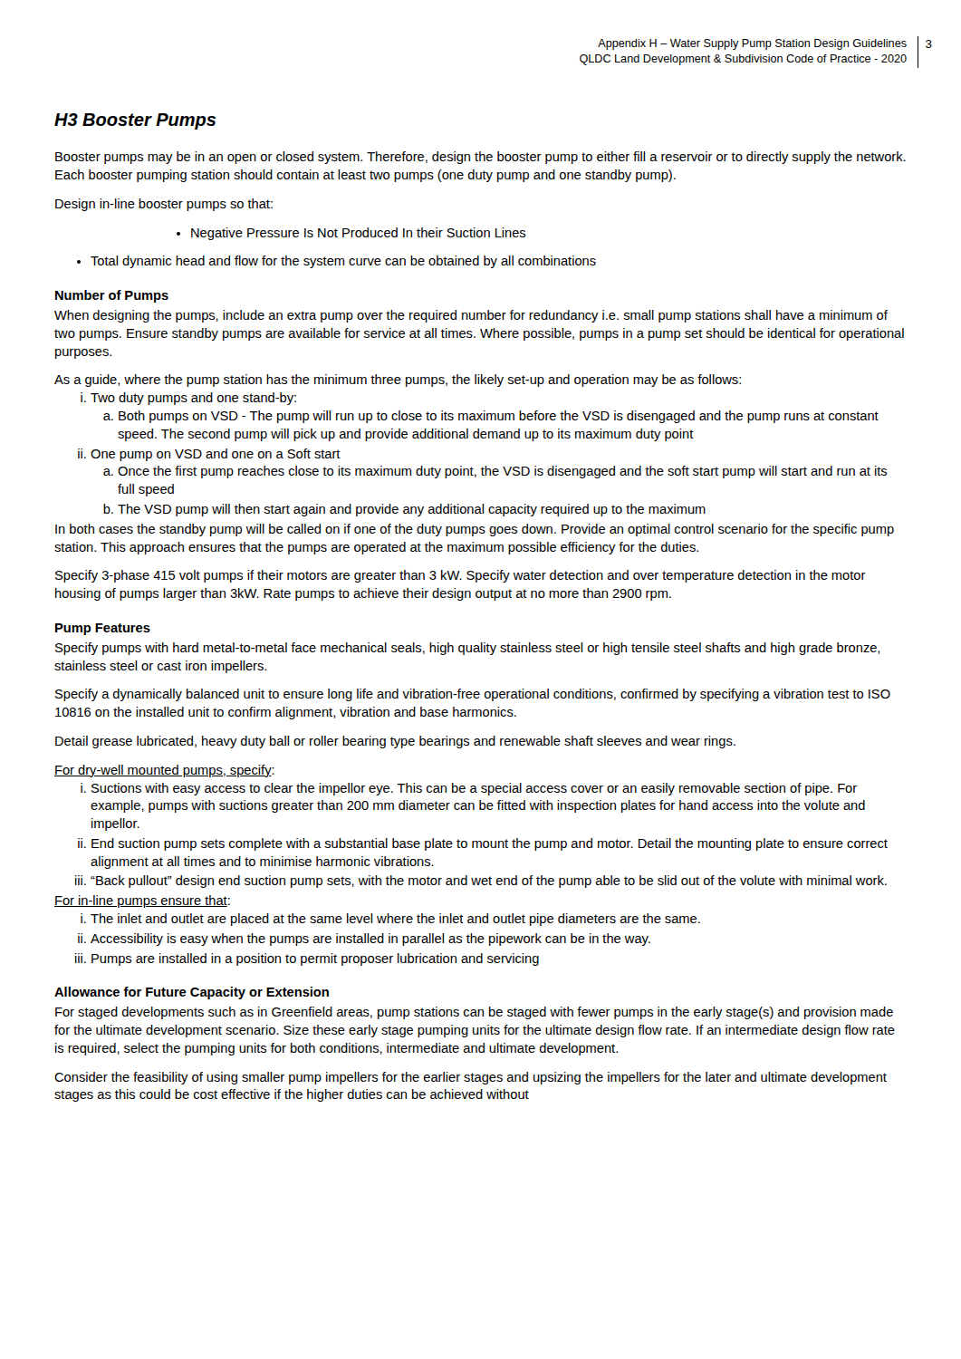Appendix H – Water Supply Pump Station Design Guidelines QLDC Land Development & Subdivision Code of Practice - 2020 3
H3 Booster Pumps
Booster pumps may be in an open or closed system. Therefore, design the booster pump to either fill a reservoir or to directly supply the network. Each booster pumping station should contain at least two pumps (one duty pump and one standby pump).
Design in-line booster pumps so that:
Negative Pressure Is Not Produced In their Suction Lines
Total dynamic head and flow for the system curve can be obtained by all combinations
Number of Pumps
When designing the pumps, include an extra pump over the required number for redundancy i.e. small pump stations shall have a minimum of two pumps. Ensure standby pumps are available for service at all times. Where possible, pumps in a pump set should be identical for operational purposes.
As a guide, where the pump station has the minimum three pumps, the likely set-up and operation may be as follows:
Two duty pumps and one stand-by:
Both pumps on VSD - The pump will run up to close to its maximum before the VSD is disengaged and the pump runs at constant speed. The second pump will pick up and provide additional demand up to its maximum duty point
One pump on VSD and one on a Soft start
Once the first pump reaches close to its maximum duty point, the VSD is disengaged and the soft start pump will start and run at its full speed
The VSD pump will then start again and provide any additional capacity required up to the maximum
In both cases the standby pump will be called on if one of the duty pumps goes down. Provide an optimal control scenario for the specific pump station. This approach ensures that the pumps are operated at the maximum possible efficiency for the duties.
Specify 3-phase 415 volt pumps if their motors are greater than 3 kW. Specify water detection and over temperature detection in the motor housing of pumps larger than 3kW. Rate pumps to achieve their design output at no more than 2900 rpm.
Pump Features
Specify pumps with hard metal-to-metal face mechanical seals, high quality stainless steel or high tensile steel shafts and high grade bronze, stainless steel or cast iron impellers.
Specify a dynamically balanced unit to ensure long life and vibration-free operational conditions, confirmed by specifying a vibration test to ISO 10816 on the installed unit to confirm alignment, vibration and base harmonics.
Detail grease lubricated, heavy duty ball or roller bearing type bearings and renewable shaft sleeves and wear rings.
For dry-well mounted pumps, specify:
Suctions with easy access to clear the impellor eye. This can be a special access cover or an easily removable section of pipe. For example, pumps with suctions greater than 200 mm diameter can be fitted with inspection plates for hand access into the volute and impellor.
End suction pump sets complete with a substantial base plate to mount the pump and motor. Detail the mounting plate to ensure correct alignment at all times and to minimise harmonic vibrations.
“Back pullout” design end suction pump sets, with the motor and wet end of the pump able to be slid out of the volute with minimal work.
For in-line pumps ensure that:
The inlet and outlet are placed at the same level where the inlet and outlet pipe diameters are the same.
Accessibility is easy when the pumps are installed in parallel as the pipework can be in the way.
Pumps are installed in a position to permit proposer lubrication and servicing
Allowance for Future Capacity or Extension
For staged developments such as in Greenfield areas, pump stations can be staged with fewer pumps in the early stage(s) and provision made for the ultimate development scenario. Size these early stage pumping units for the ultimate design flow rate. If an intermediate design flow rate is required, select the pumping units for both conditions, intermediate and ultimate development.
Consider the feasibility of using smaller pump impellers for the earlier stages and upsizing the impellers for the later and ultimate development stages as this could be cost effective if the higher duties can be achieved without